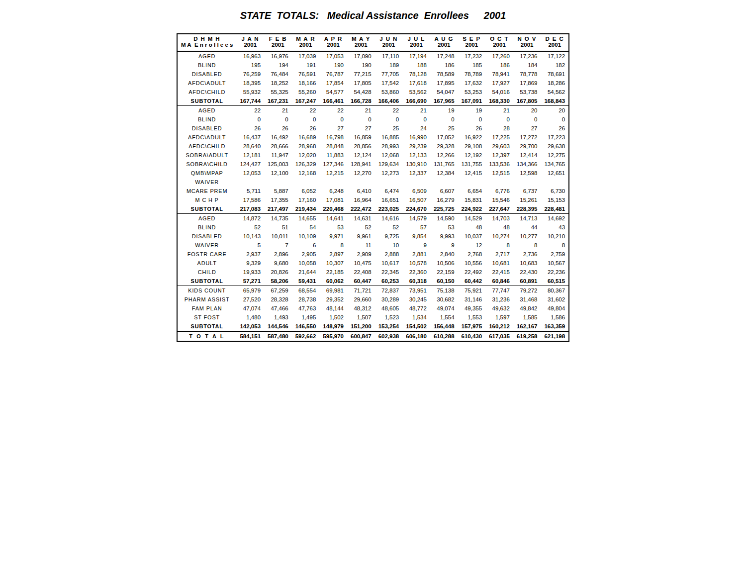STATE TOTALS: Medical Assistance Enrollees 2001
| D H M H M A E n r o l l e e s | J A N 2001 | F E B 2001 | M A R 2001 | A P R 2001 | M A Y 2001 | J U N 2001 | J U L 2001 | A U G 2001 | S E P 2001 | O C T 2001 | N O V 2001 | D E C 2001 |
| --- | --- | --- | --- | --- | --- | --- | --- | --- | --- | --- | --- | --- |
| AGED | 16,963 | 16,976 | 17,039 | 17,053 | 17,090 | 17,110 | 17,194 | 17,248 | 17,232 | 17,260 | 17,236 | 17,122 |
| BLIND | 195 | 194 | 191 | 190 | 190 | 189 | 188 | 186 | 185 | 186 | 184 | 182 |
| DISABLED | 76,259 | 76,484 | 76,591 | 76,787 | 77,215 | 77,705 | 78,128 | 78,589 | 78,789 | 78,941 | 78,778 | 78,691 |
| AFDC\ADULT | 18,395 | 18,252 | 18,166 | 17,854 | 17,805 | 17,542 | 17,618 | 17,895 | 17,632 | 17,927 | 17,869 | 18,286 |
| AFDC\CHILD | 55,932 | 55,325 | 55,260 | 54,577 | 54,428 | 53,860 | 53,562 | 54,047 | 53,253 | 54,016 | 53,738 | 54,562 |
| SUBTOTAL | 167,744 | 167,231 | 167,247 | 166,461 | 166,728 | 166,406 | 166,690 | 167,965 | 167,091 | 168,330 | 167,805 | 168,843 |
| AGED | 22 | 21 | 22 | 22 | 21 | 22 | 21 | 19 | 19 | 21 | 20 | 20 |
| BLIND | 0 | 0 | 0 | 0 | 0 | 0 | 0 | 0 | 0 | 0 | 0 | 0 |
| DISABLED | 26 | 26 | 26 | 27 | 27 | 25 | 24 | 25 | 26 | 28 | 27 | 26 |
| AFDC\ADULT | 16,437 | 16,492 | 16,689 | 16,798 | 16,859 | 16,885 | 16,990 | 17,052 | 16,922 | 17,225 | 17,272 | 17,223 |
| AFDC\CHILD | 28,640 | 28,666 | 28,968 | 28,848 | 28,856 | 28,993 | 29,239 | 29,328 | 29,108 | 29,603 | 29,700 | 29,638 |
| SOBRA\ADULT | 12,181 | 11,947 | 12,020 | 11,883 | 12,124 | 12,068 | 12,133 | 12,266 | 12,192 | 12,397 | 12,414 | 12,275 |
| SOBRA\CHILD | 124,427 | 125,003 | 126,329 | 127,346 | 128,941 | 129,634 | 130,910 | 131,765 | 131,755 | 133,536 | 134,366 | 134,765 |
| QMB\MPAP | 12,053 | 12,100 | 12,168 | 12,215 | 12,270 | 12,273 | 12,337 | 12,384 | 12,415 | 12,515 | 12,598 | 12,651 |
| WAIVER | | | | | | | | | | | | |
| MCARE PREM | 5,711 | 5,887 | 6,052 | 6,248 | 6,410 | 6,474 | 6,509 | 6,607 | 6,654 | 6,776 | 6,737 | 6,730 |
| M C H P | 17,586 | 17,355 | 17,160 | 17,081 | 16,964 | 16,651 | 16,507 | 16,279 | 15,831 | 15,546 | 15,261 | 15,153 |
| SUBTOTAL | 217,083 | 217,497 | 219,434 | 220,468 | 222,472 | 223,025 | 224,670 | 225,725 | 224,922 | 227,647 | 228,395 | 228,481 |
| AGED | 14,872 | 14,735 | 14,655 | 14,641 | 14,631 | 14,616 | 14,579 | 14,590 | 14,529 | 14,703 | 14,713 | 14,692 |
| BLIND | 52 | 51 | 54 | 53 | 52 | 52 | 57 | 53 | 48 | 48 | 44 | 43 |
| DISABLED | 10,143 | 10,011 | 10,109 | 9,971 | 9,961 | 9,725 | 9,854 | 9,993 | 10,037 | 10,274 | 10,277 | 10,210 |
| WAIVER | 5 | 7 | 6 | 8 | 11 | 10 | 9 | 9 | 12 | 8 | 8 | 8 |
| FOSTR CARE | 2,937 | 2,896 | 2,905 | 2,897 | 2,909 | 2,888 | 2,881 | 2,840 | 2,768 | 2,717 | 2,736 | 2,759 |
| ADULT | 9,329 | 9,680 | 10,058 | 10,307 | 10,475 | 10,617 | 10,578 | 10,506 | 10,556 | 10,681 | 10,683 | 10,567 |
| CHILD | 19,933 | 20,826 | 21,644 | 22,185 | 22,408 | 22,345 | 22,360 | 22,159 | 22,492 | 22,415 | 22,430 | 22,236 |
| SUBTOTAL | 57,271 | 58,206 | 59,431 | 60,062 | 60,447 | 60,253 | 60,318 | 60,150 | 60,442 | 60,846 | 60,891 | 60,515 |
| KIDS COUNT | 65,979 | 67,259 | 68,554 | 69,981 | 71,721 | 72,837 | 73,951 | 75,138 | 75,921 | 77,747 | 79,272 | 80,367 |
| PHARM ASSIST | 27,520 | 28,328 | 28,738 | 29,352 | 29,660 | 30,289 | 30,245 | 30,682 | 31,146 | 31,236 | 31,468 | 31,602 |
| FAM PLAN | 47,074 | 47,466 | 47,763 | 48,144 | 48,312 | 48,605 | 48,772 | 49,074 | 49,355 | 49,632 | 49,842 | 49,804 |
| ST FOST | 1,480 | 1,493 | 1,495 | 1,502 | 1,507 | 1,523 | 1,534 | 1,554 | 1,553 | 1,597 | 1,585 | 1,586 |
| SUBTOTAL | 142,053 | 144,546 | 146,550 | 148,979 | 151,200 | 153,254 | 154,502 | 156,448 | 157,975 | 160,212 | 162,167 | 163,359 |
| T O T A L | 584,151 | 587,480 | 592,662 | 595,970 | 600,847 | 602,938 | 606,180 | 610,288 | 610,430 | 617,035 | 619,258 | 621,198 |